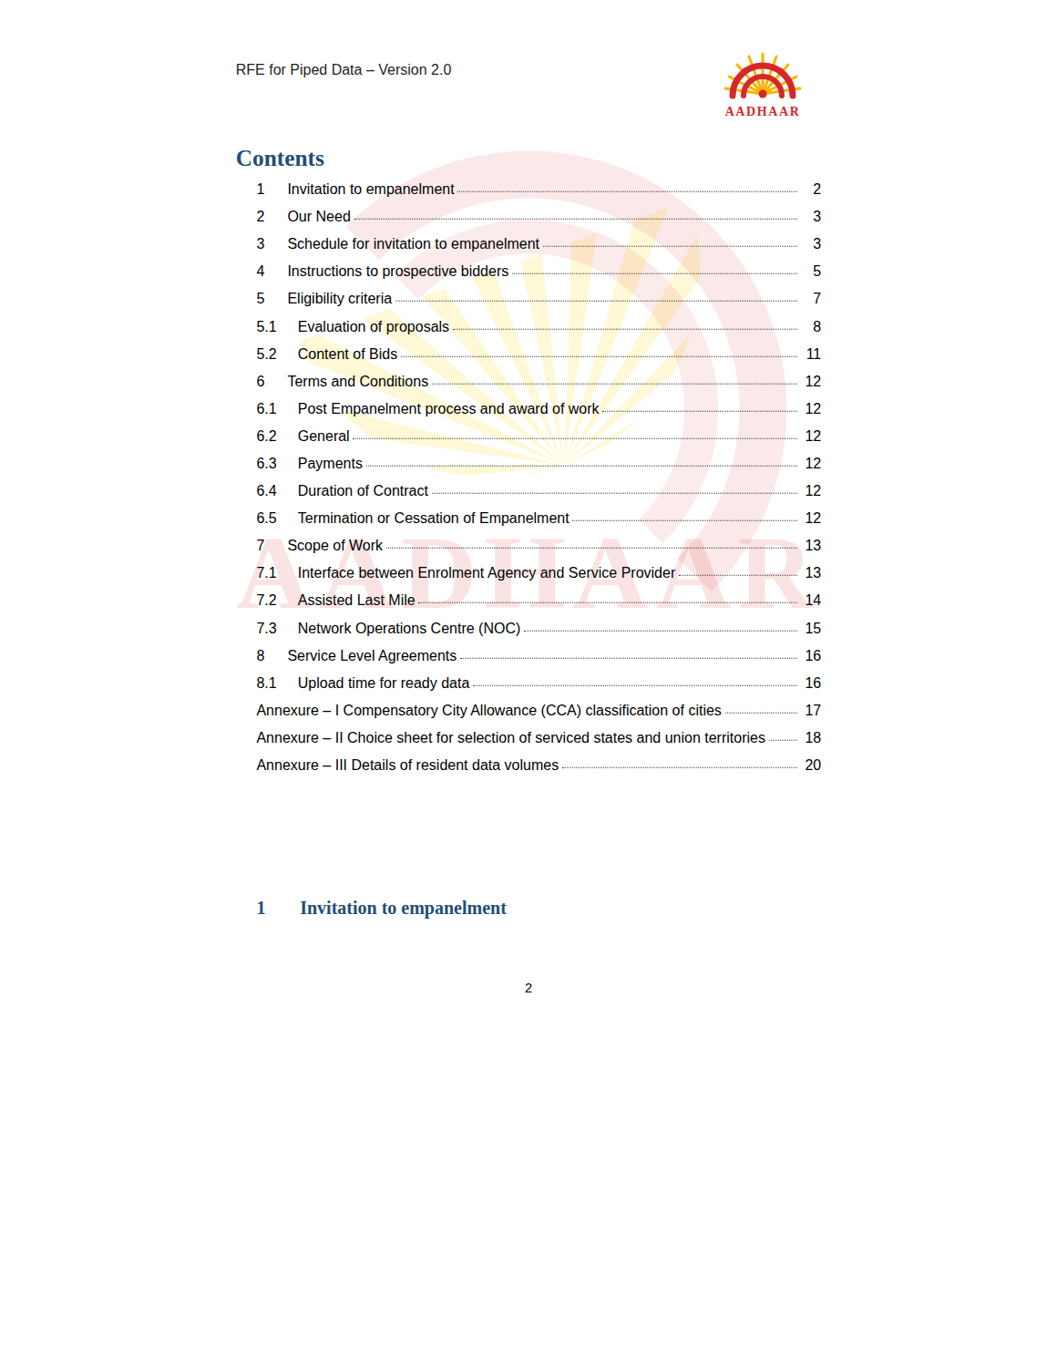AADHAAR
RFE for Piped Data – Version 2.0
AADHAAR
Contents
1 Invitation to empanelment 2
2 Our Need 3
3 Schedule for invitation to empanelment 3
4 Instructions to prospective bidders 5
5 Eligibility criteria 7
5.1 Evaluation of proposals 8
5.2 Content of Bids 11
6 Terms and Conditions 12
6.1 Post Empanelment process and award of work 12
6.2 General 12
6.3 Payments 12
6.4 Duration of Contract 12
6.5 Termination or Cessation of Empanelment 12
7 Scope of Work 13
7.1 Interface between Enrolment Agency and Service Provider 13
7.2 Assisted Last Mile 14
7.3 Network Operations Centre (NOC) 15
8 Service Level Agreements 16
8.1 Upload time for ready data 16
Annexure – I Compensatory City Allowance (CCA) classification of cities 17
Annexure – II Choice sheet for selection of serviced states and union territories 18
Annexure – III Details of resident data volumes 20
1 Invitation to empanelment
2